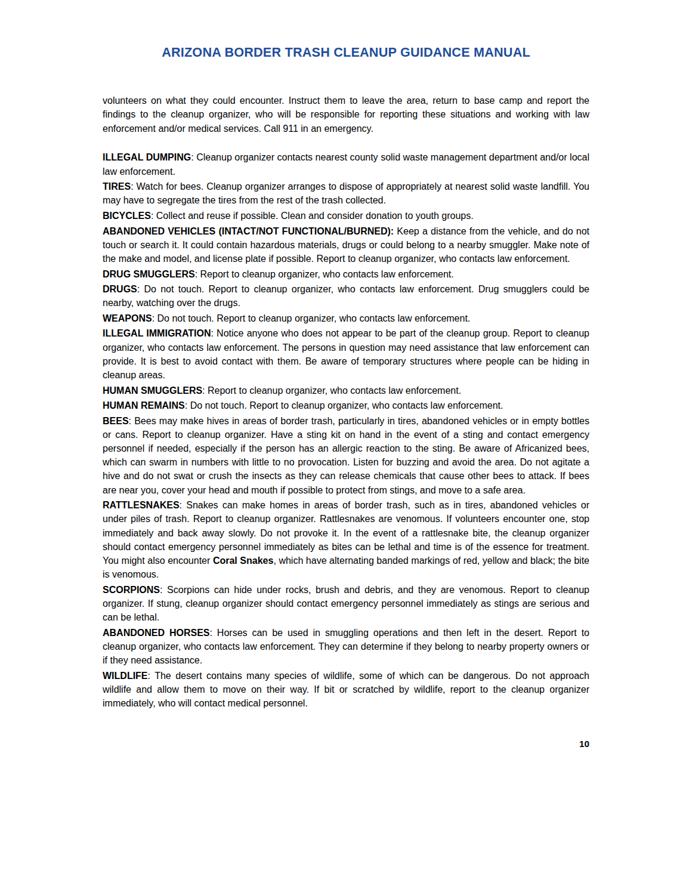ARIZONA BORDER TRASH CLEANUP GUIDANCE MANUAL
volunteers on what they could encounter. Instruct them to leave the area, return to base camp and report the findings to the cleanup organizer, who will be responsible for reporting these situations and working with law enforcement and/or medical services. Call 911 in an emergency.
ILLEGAL DUMPING: Cleanup organizer contacts nearest county solid waste management department and/or local law enforcement.
TIRES: Watch for bees. Cleanup organizer arranges to dispose of appropriately at nearest solid waste landfill. You may have to segregate the tires from the rest of the trash collected.
BICYCLES: Collect and reuse if possible. Clean and consider donation to youth groups.
ABANDONED VEHICLES (INTACT/NOT FUNCTIONAL/BURNED): Keep a distance from the vehicle, and do not touch or search it. It could contain hazardous materials, drugs or could belong to a nearby smuggler. Make note of the make and model, and license plate if possible. Report to cleanup organizer, who contacts law enforcement.
DRUG SMUGGLERS: Report to cleanup organizer, who contacts law enforcement.
DRUGS: Do not touch. Report to cleanup organizer, who contacts law enforcement. Drug smugglers could be nearby, watching over the drugs.
WEAPONS: Do not touch. Report to cleanup organizer, who contacts law enforcement.
ILLEGAL IMMIGRATION: Notice anyone who does not appear to be part of the cleanup group. Report to cleanup organizer, who contacts law enforcement. The persons in question may need assistance that law enforcement can provide. It is best to avoid contact with them. Be aware of temporary structures where people can be hiding in cleanup areas.
HUMAN SMUGGLERS: Report to cleanup organizer, who contacts law enforcement.
HUMAN REMAINS: Do not touch. Report to cleanup organizer, who contacts law enforcement.
BEES: Bees may make hives in areas of border trash, particularly in tires, abandoned vehicles or in empty bottles or cans. Report to cleanup organizer. Have a sting kit on hand in the event of a sting and contact emergency personnel if needed, especially if the person has an allergic reaction to the sting. Be aware of Africanized bees, which can swarm in numbers with little to no provocation. Listen for buzzing and avoid the area. Do not agitate a hive and do not swat or crush the insects as they can release chemicals that cause other bees to attack. If bees are near you, cover your head and mouth if possible to protect from stings, and move to a safe area.
RATTLESNAKES: Snakes can make homes in areas of border trash, such as in tires, abandoned vehicles or under piles of trash. Report to cleanup organizer. Rattlesnakes are venomous. If volunteers encounter one, stop immediately and back away slowly. Do not provoke it. In the event of a rattlesnake bite, the cleanup organizer should contact emergency personnel immediately as bites can be lethal and time is of the essence for treatment. You might also encounter Coral Snakes, which have alternating banded markings of red, yellow and black; the bite is venomous.
SCORPIONS: Scorpions can hide under rocks, brush and debris, and they are venomous. Report to cleanup organizer. If stung, cleanup organizer should contact emergency personnel immediately as stings are serious and can be lethal.
ABANDONED HORSES: Horses can be used in smuggling operations and then left in the desert. Report to cleanup organizer, who contacts law enforcement. They can determine if they belong to nearby property owners or if they need assistance.
WILDLIFE: The desert contains many species of wildlife, some of which can be dangerous. Do not approach wildlife and allow them to move on their way. If bit or scratched by wildlife, report to the cleanup organizer immediately, who will contact medical personnel.
10